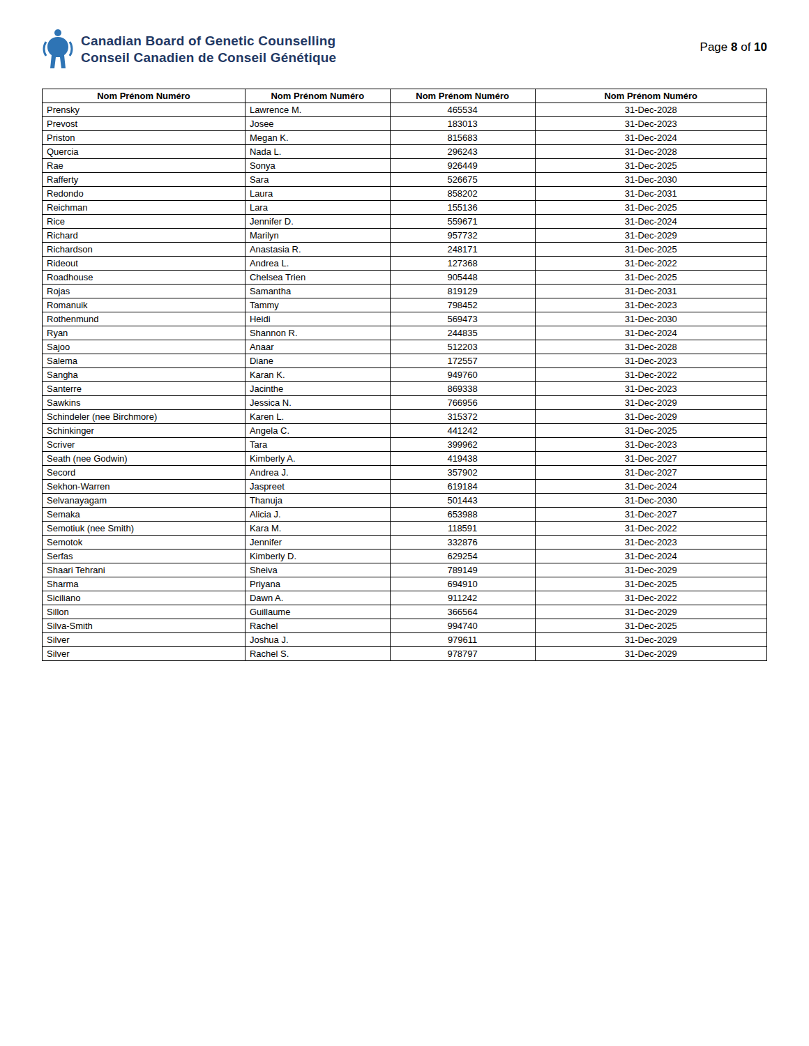Canadian Board of Genetic Counselling
Conseil Canadien de Conseil Génétique
Page 8 of 10
| Nom Prénom Numéro | Nom Prénom Numéro | Nom Prénom Numéro | Nom Prénom Numéro |
| --- | --- | --- | --- |
| Prensky | Lawrence M. | 465534 | 31-Dec-2028 |
| Prevost | Josee | 183013 | 31-Dec-2023 |
| Priston | Megan K. | 815683 | 31-Dec-2024 |
| Quercia | Nada L. | 296243 | 31-Dec-2028 |
| Rae | Sonya | 926449 | 31-Dec-2025 |
| Rafferty | Sara | 526675 | 31-Dec-2030 |
| Redondo | Laura | 858202 | 31-Dec-2031 |
| Reichman | Lara | 155136 | 31-Dec-2025 |
| Rice | Jennifer D. | 559671 | 31-Dec-2024 |
| Richard | Marilyn | 957732 | 31-Dec-2029 |
| Richardson | Anastasia R. | 248171 | 31-Dec-2025 |
| Rideout | Andrea L. | 127368 | 31-Dec-2022 |
| Roadhouse | Chelsea Trien | 905448 | 31-Dec-2025 |
| Rojas | Samantha | 819129 | 31-Dec-2031 |
| Romanuik | Tammy | 798452 | 31-Dec-2023 |
| Rothenmund | Heidi | 569473 | 31-Dec-2030 |
| Ryan | Shannon R. | 244835 | 31-Dec-2024 |
| Sajoo | Anaar | 512203 | 31-Dec-2028 |
| Salema | Diane | 172557 | 31-Dec-2023 |
| Sangha | Karan K. | 949760 | 31-Dec-2022 |
| Santerre | Jacinthe | 869338 | 31-Dec-2023 |
| Sawkins | Jessica N. | 766956 | 31-Dec-2029 |
| Schindeler (nee Birchmore) | Karen L. | 315372 | 31-Dec-2029 |
| Schinkinger | Angela C. | 441242 | 31-Dec-2025 |
| Scriver | Tara | 399962 | 31-Dec-2023 |
| Seath (nee Godwin) | Kimberly A. | 419438 | 31-Dec-2027 |
| Secord | Andrea J. | 357902 | 31-Dec-2027 |
| Sekhon-Warren | Jaspreet | 619184 | 31-Dec-2024 |
| Selvanayagam | Thanuja | 501443 | 31-Dec-2030 |
| Semaka | Alicia J. | 653988 | 31-Dec-2027 |
| Semotiuk (nee Smith) | Kara M. | 118591 | 31-Dec-2022 |
| Semotok | Jennifer | 332876 | 31-Dec-2023 |
| Serfas | Kimberly D. | 629254 | 31-Dec-2024 |
| Shaari Tehrani | Sheiva | 789149 | 31-Dec-2029 |
| Sharma | Priyana | 694910 | 31-Dec-2025 |
| Siciliano | Dawn A. | 911242 | 31-Dec-2022 |
| Sillon | Guillaume | 366564 | 31-Dec-2029 |
| Silva-Smith | Rachel | 994740 | 31-Dec-2025 |
| Silver | Joshua J. | 979611 | 31-Dec-2029 |
| Silver | Rachel S. | 978797 | 31-Dec-2029 |